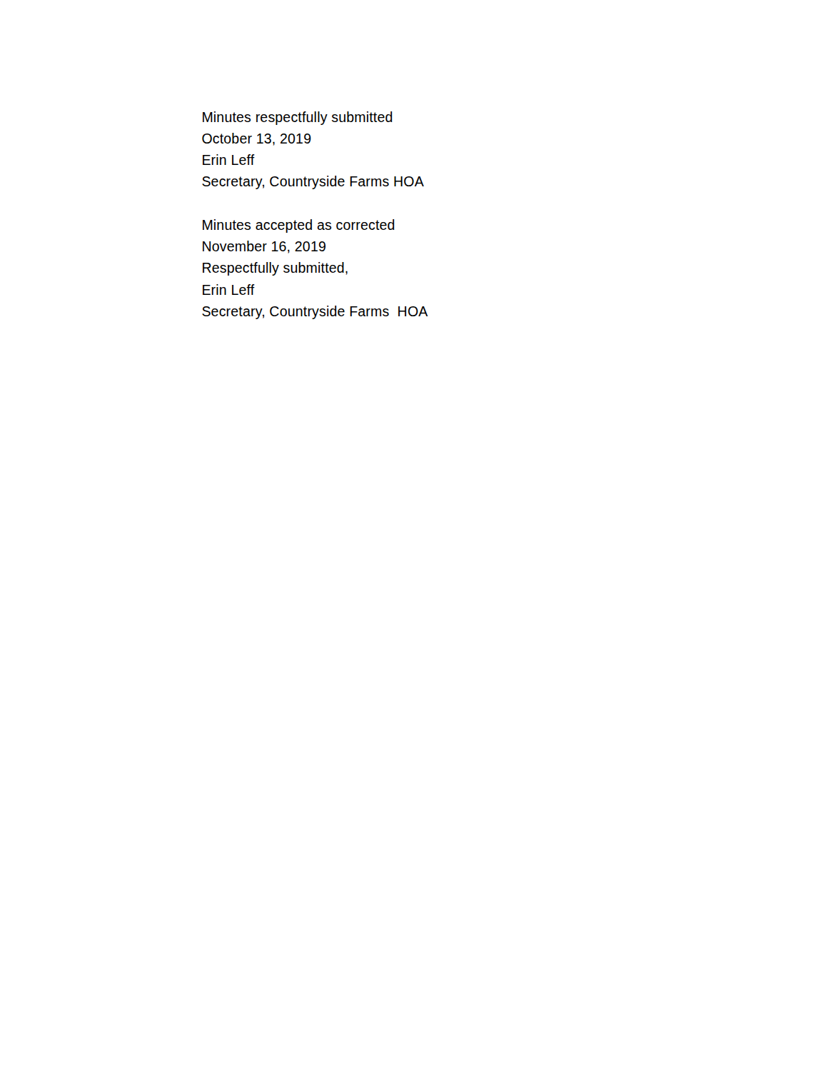Minutes respectfully submitted
October 13, 2019
Erin Leff
Secretary, Countryside Farms HOA
Minutes accepted as corrected
November 16, 2019
Respectfully submitted,
Erin Leff
Secretary, Countryside Farms HOA